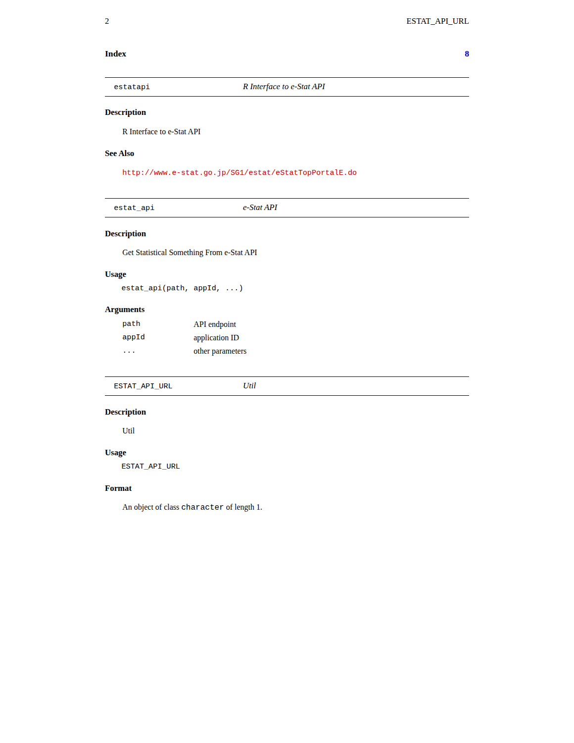2 ESTAT_API_URL
Index 8
estatapi R Interface to e-Stat API
Description
R Interface to e-Stat API
See Also
http://www.e-stat.go.jp/SG1/estat/eStatTopPortalE.do
estat_api e-Stat API
Description
Get Statistical Something From e-Stat API
Usage
estat_api(path, appId, ...)
Arguments
path
API endpoint
appId
application ID
...
other parameters
ESTAT_API_URL Util
Description
Util
Usage
ESTAT_API_URL
Format
An object of class character of length 1.